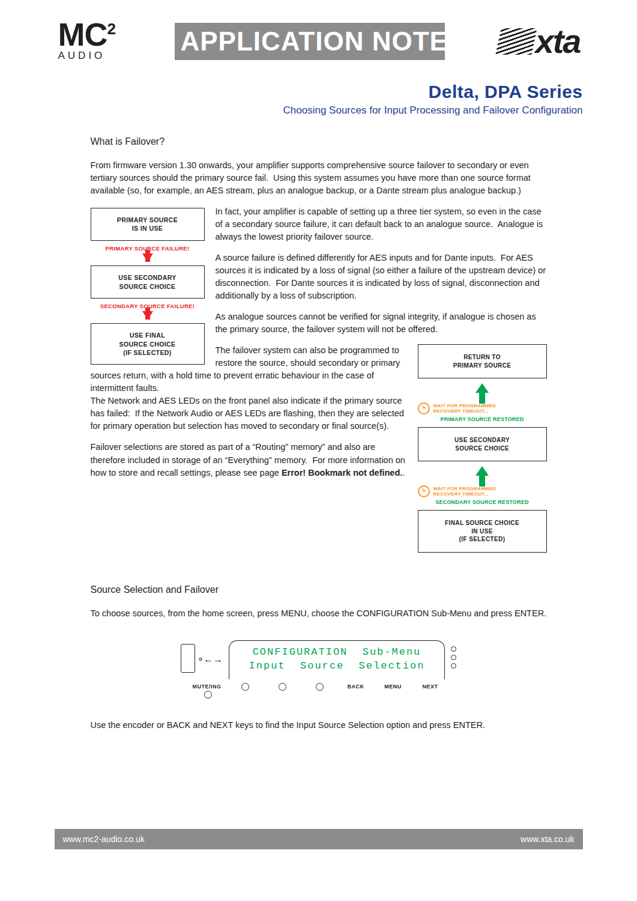MC2
AUDIO
Application Note
xta
Delta, DPA Series
Choosing Sources for Input Processing and Failover Configuration
What is Failover?
From firmware version 1.30 onwards, your amplifier supports comprehensive source failover to secondary or even tertiary sources should the primary source fail. Using this system assumes you have more than one source format available (so, for example, an AES stream, plus an analogue backup, or a Dante stream plus analogue backup.)
PRIMARY SOURCE
IS IN USE
PRIMARY SOURCE FAILURE!
USE SECONDARY
SOURCE CHOICE
SECONDARY SOURCE FAILURE!
USE FINAL
SOURCE CHOICE
(IF SELECTED)
In fact, your amplifier is capable of setting up a three tier system, so even in the case of a secondary source failure, it can default back to an analogue source. Analogue is always the lowest priority failover source.
A source failure is defined differently for AES inputs and for Dante inputs. For AES sources it is indicated by a loss of signal (so either a failure of the upstream device) or disconnection. For Dante sources it is indicated by loss of signal, disconnection and additionally by a loss of subscription.
As analogue sources cannot be verified for signal integrity, if analogue is chosen as the primary source, the failover system will not be offered.
RETURN TO
PRIMARY SOURCE
WAIT FOR PROGRAMMED
RECOVERY TIMEOUT...
PRIMARY SOURCE RESTORED
USE SECONDARY
SOURCE CHOICE
WAIT FOR PROGRAMMED
RECOVERY TIMEOUT...
SECONDARY SOURCE RESTORED
FINAL SOURCE CHOICE
IN USE
(IF SELECTED)
The failover system can also be programmed to restore the source, should secondary or primary sources return, with a hold time to prevent erratic behaviour in the case of intermittent faults.
The Network and AES LEDs on the front panel also indicate if the primary source has failed: If the Network Audio or AES LEDs are flashing, then they are selected for primary operation but selection has moved to secondary or final source(s).
Failover selections are stored as part of a “Routing” memory” and also are therefore included in storage of an “Everything” memory. For more information on how to store and recall settings, please see page Error! Bookmark not defined..
Source Selection and Failover
To choose sources, from the home screen, press MENU, choose the CONFIGURATION Sub-Menu and press ENTER.
∘←→
CONFIGURATION Sub-Menu
Input Source Selection
MUTE/ING
BACK
MENU
NEXT
Use the encoder or BACK and NEXT keys to find the Input Source Selection option and press ENTER.
www.mc2-audio.co.uk www.xta.co.uk